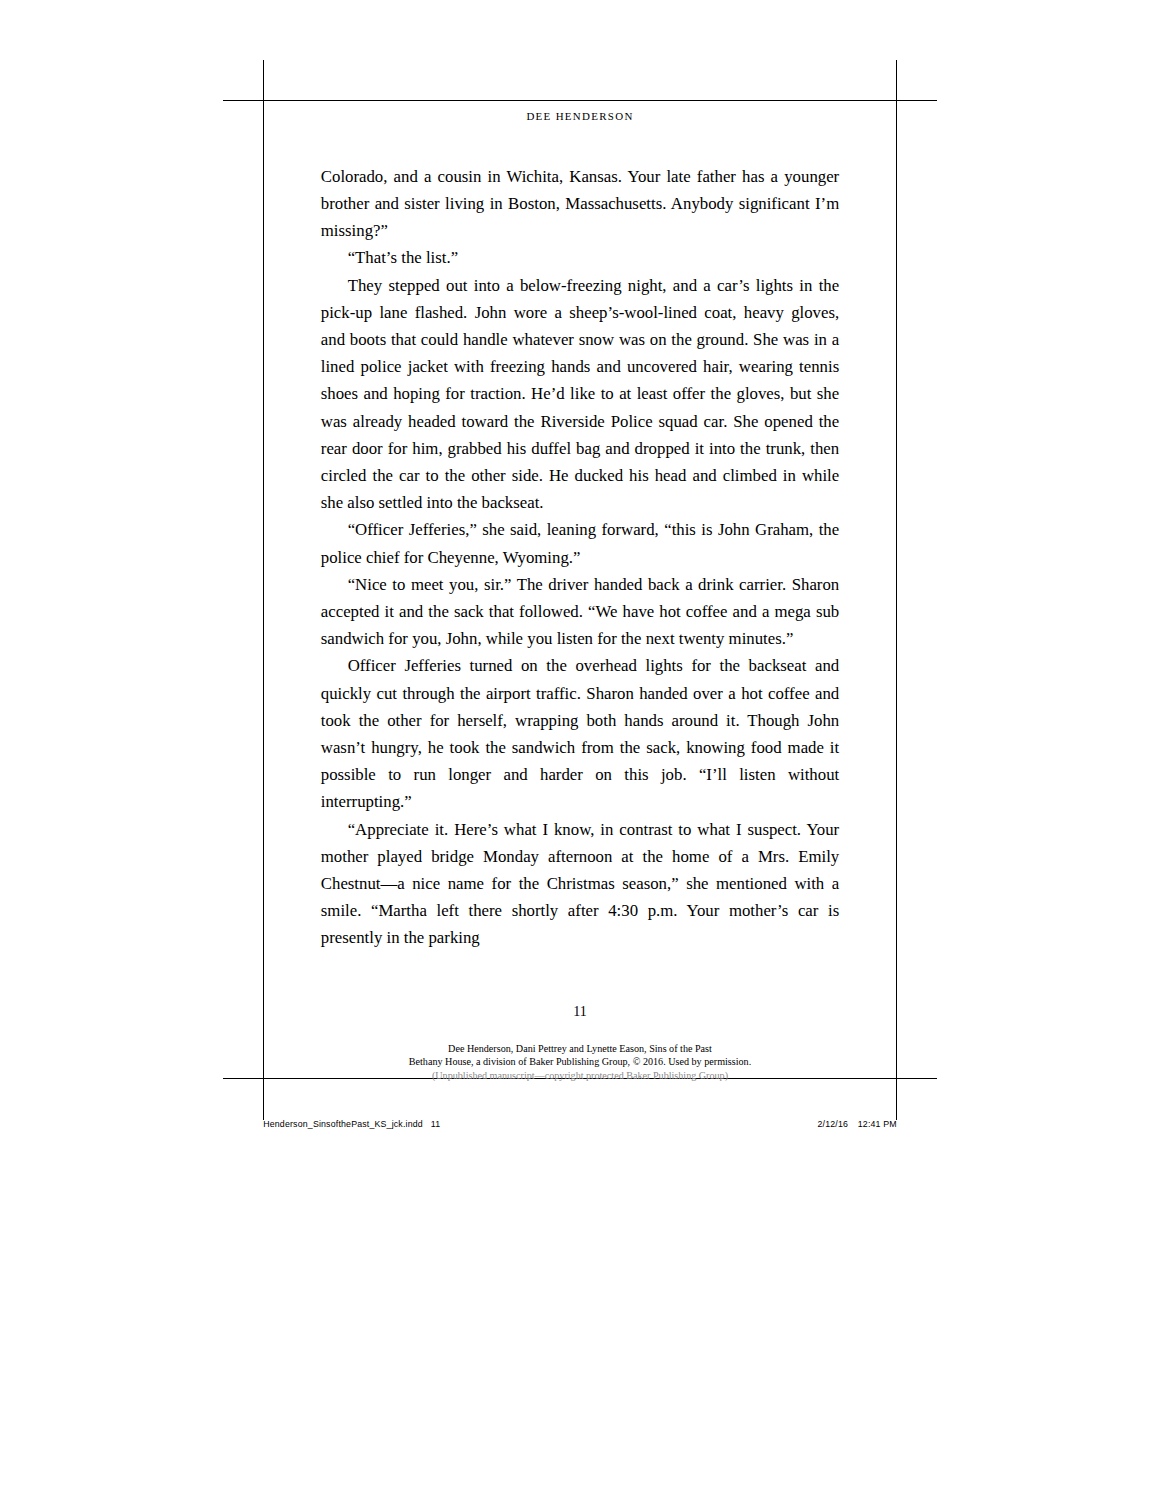Dee Henderson
Colorado, and a cousin in Wichita, Kansas. Your late father has a younger brother and sister living in Boston, Massachusetts. Anybody significant I’m missing?”
“That’s the list.”
They stepped out into a below-freezing night, and a car’s lights in the pick-up lane flashed. John wore a sheep’s-wool-lined coat, heavy gloves, and boots that could handle whatever snow was on the ground. She was in a lined police jacket with freezing hands and uncovered hair, wearing tennis shoes and hoping for traction. He’d like to at least offer the gloves, but she was already headed toward the Riverside Police squad car. She opened the rear door for him, grabbed his duffel bag and dropped it into the trunk, then circled the car to the other side. He ducked his head and climbed in while she also settled into the backseat.
“Officer Jefferies,” she said, leaning forward, “this is John Graham, the police chief for Cheyenne, Wyoming.”
“Nice to meet you, sir.” The driver handed back a drink carrier. Sharon accepted it and the sack that followed. “We have hot coffee and a mega sub sandwich for you, John, while you listen for the next twenty minutes.”
Officer Jefferies turned on the overhead lights for the backseat and quickly cut through the airport traffic. Sharon handed over a hot coffee and took the other for herself, wrapping both hands around it. Though John wasn’t hungry, he took the sandwich from the sack, knowing food made it possible to run longer and harder on this job. “I’ll listen without interrupting.”
“Appreciate it. Here’s what I know, in contrast to what I suspect. Your mother played bridge Monday afternoon at the home of a Mrs. Emily Chestnut—a nice name for the Christmas season,” she mentioned with a smile. “Martha left there shortly after 4:30 p.m. Your mother’s car is presently in the parking
11
Dee Henderson, Dani Pettrey and Lynette Eason, Sins of the Past
Bethany House, a division of Baker Publishing Group, © 2016. Used by permission.
(Unpublished manuscript—copyright protected Baker Publishing Group)
Henderson_SinsofthePast_KS_jck.indd 11
2/12/1612:41 PM